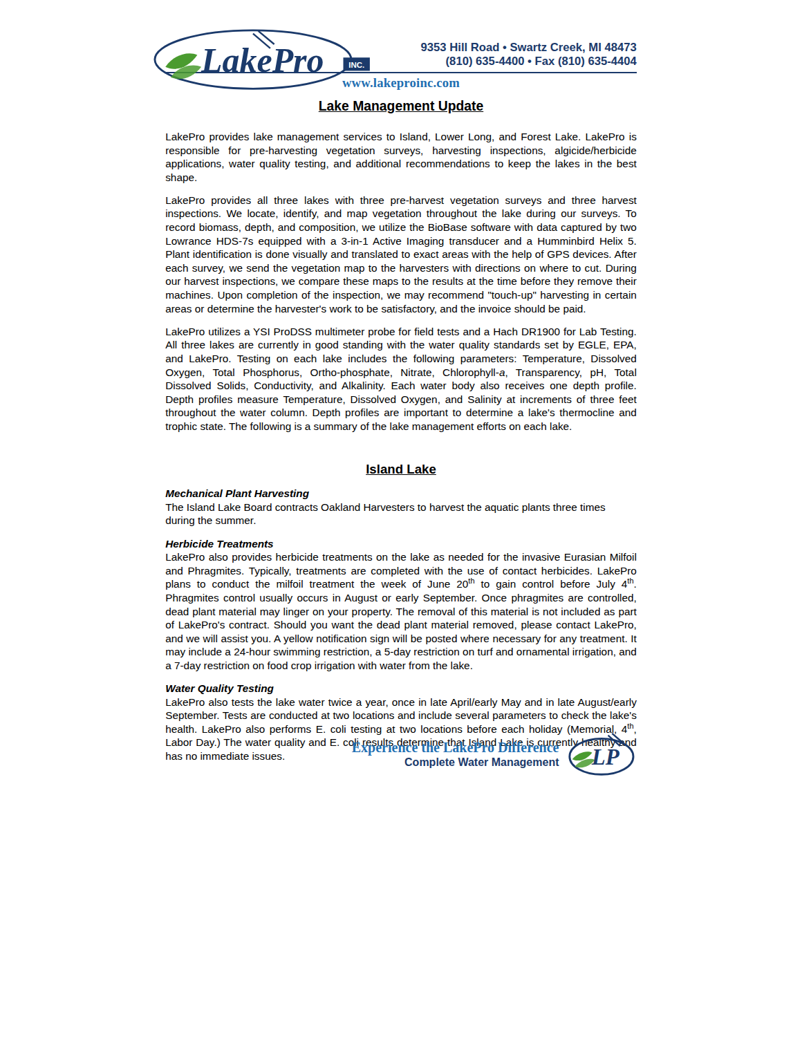LakePro INC.
9353 Hill Road • Swartz Creek, MI 48473
(810) 635-4400 • Fax (810) 635-4404
www.lakeproinc.com
Lake Management Update
LakePro provides lake management services to Island, Lower Long, and Forest Lake. LakePro is responsible for pre-harvesting vegetation surveys, harvesting inspections, algicide/herbicide applications, water quality testing, and additional recommendations to keep the lakes in the best shape.
LakePro provides all three lakes with three pre-harvest vegetation surveys and three harvest inspections. We locate, identify, and map vegetation throughout the lake during our surveys. To record biomass, depth, and composition, we utilize the BioBase software with data captured by two Lowrance HDS-7s equipped with a 3-in-1 Active Imaging transducer and a Humminbird Helix 5. Plant identification is done visually and translated to exact areas with the help of GPS devices. After each survey, we send the vegetation map to the harvesters with directions on where to cut. During our harvest inspections, we compare these maps to the results at the time before they remove their machines. Upon completion of the inspection, we may recommend "touch-up" harvesting in certain areas or determine the harvester's work to be satisfactory, and the invoice should be paid.
LakePro utilizes a YSI ProDSS multimeter probe for field tests and a Hach DR1900 for Lab Testing. All three lakes are currently in good standing with the water quality standards set by EGLE, EPA, and LakePro. Testing on each lake includes the following parameters: Temperature, Dissolved Oxygen, Total Phosphorus, Ortho-phosphate, Nitrate, Chlorophyll-a, Transparency, pH, Total Dissolved Solids, Conductivity, and Alkalinity. Each water body also receives one depth profile. Depth profiles measure Temperature, Dissolved Oxygen, and Salinity at increments of three feet throughout the water column. Depth profiles are important to determine a lake's thermocline and trophic state. The following is a summary of the lake management efforts on each lake.
Island Lake
Mechanical Plant Harvesting
The Island Lake Board contracts Oakland Harvesters to harvest the aquatic plants three times during the summer.
Herbicide Treatments
LakePro also provides herbicide treatments on the lake as needed for the invasive Eurasian Milfoil and Phragmites. Typically, treatments are completed with the use of contact herbicides. LakePro plans to conduct the milfoil treatment the week of June 20th to gain control before July 4th. Phragmites control usually occurs in August or early September. Once phragmites are controlled, dead plant material may linger on your property. The removal of this material is not included as part of LakePro's contract. Should you want the dead plant material removed, please contact LakePro, and we will assist you. A yellow notification sign will be posted where necessary for any treatment. It may include a 24-hour swimming restriction, a 5-day restriction on turf and ornamental irrigation, and a 7-day restriction on food crop irrigation with water from the lake.
Water Quality Testing
LakePro also tests the lake water twice a year, once in late April/early May and in late August/early September. Tests are conducted at two locations and include several parameters to check the lake's health. LakePro also performs E. coli testing at two locations before each holiday (Memorial, 4th, Labor Day.) The water quality and E. coli results determine that Island Lake is currently healthy and has no immediate issues.
Experience the LakePro Difference
Complete Water Management
LP